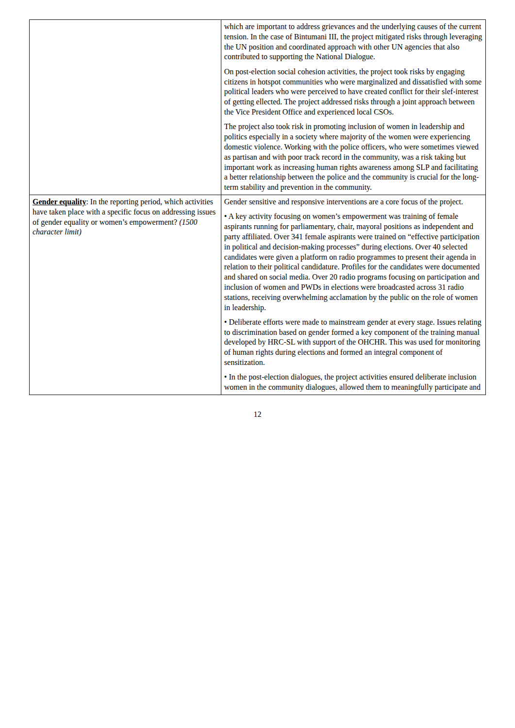| | which are important to address grievances and the underlying causes of the current tension. In the case of Bintumani III, the project mitigated risks through leveraging the UN position and coordinated approach with other UN agencies that also contributed to supporting the National Dialogue. On post-election social cohesion activities, the project took risks by engaging citizens in hotspot communities who were marginalized and dissatisfied with some political leaders who were perceived to have created conflict for their slef-interest of getting ellected. The project addressed risks through a joint approach between the Vice President Office and experienced local CSOs. The project also took risk in promoting inclusion of women in leadership and politics especially in a society where majority of the women were experiencing domestic violence. Working with the police officers, who were sometimes viewed as partisan and with poor track record in the community, was a risk taking but important work as increasing human rights awareness among SLP and facilitating a better relationship between the police and the community is crucial for the long-term stability and prevention in the community. |
| Gender equality : In the reporting period, which activities have taken place with a specific focus on addressing issues of gender equality or women’s empowerment? (1500 character limit) | Gender sensitive and responsive interventions are a core focus of the project. • A key activity focusing on women’s empowerment was training of female aspirants running for parliamentary, chair, mayoral positions as independent and party affiliated. Over 341 female aspirants were trained on “effective participation in political and decision-making processes” during elections. Over 40 selected candidates were given a platform on radio programmes to present their agenda in relation to their political candidature. Profiles for the candidates were documented and shared on social media. Over 20 radio programs focusing on participation and inclusion of women and PWDs in elections were broadcasted across 31 radio stations, receiving overwhelming acclamation by the public on the role of women in leadership. • Deliberate efforts were made to mainstream gender at every stage. Issues relating to discrimination based on gender formed a key component of the training manual developed by HRC-SL with support of the OHCHR. This was used for monitoring of human rights during elections and formed an integral component of sensitization. • In the post-election dialogues, the project activities ensured deliberate inclusion women in the community dialogues, allowed them to meaningfully participate and |
12